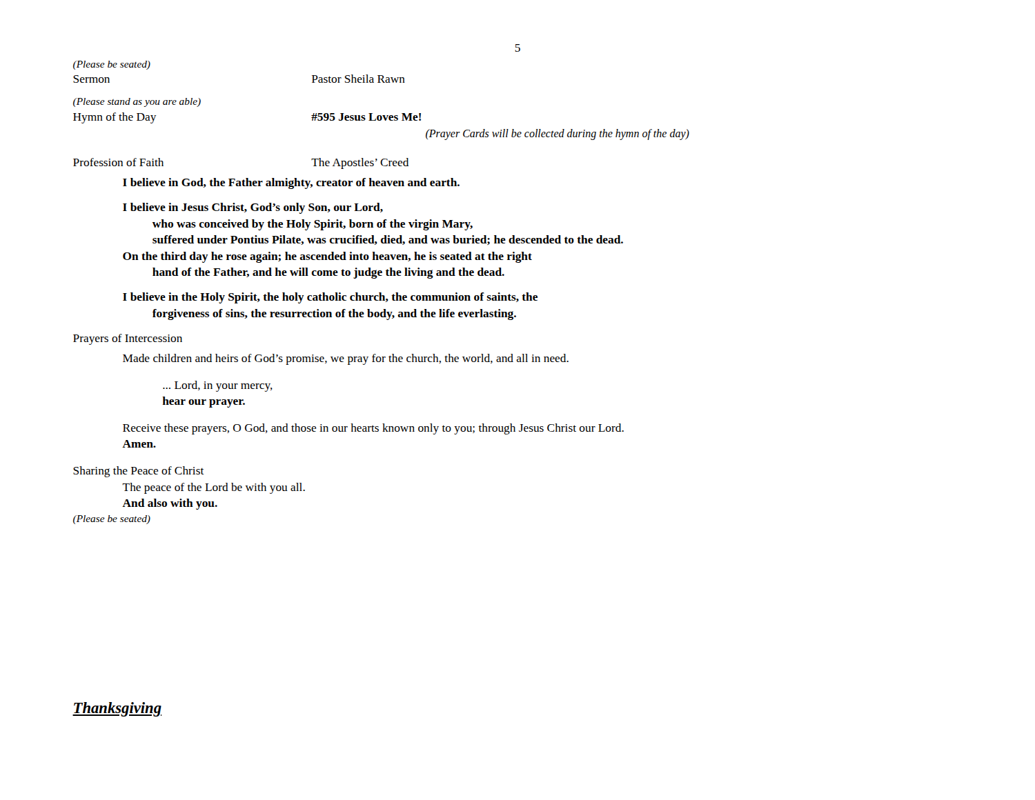5
(Please be seated)
Sermon Pastor Sheila Rawn
(Please stand as you are able)
Hymn of the Day #595 Jesus Loves Me!
(Prayer Cards will be collected during the hymn of the day)
Profession of Faith The Apostles’ Creed
I believe in God, the Father almighty, creator of heaven and earth.
I believe in Jesus Christ, God’s only Son, our Lord, who was conceived by the Holy Spirit, born of the virgin Mary, suffered under Pontius Pilate, was crucified, died, and was buried; he descended to the dead. On the third day he rose again; he ascended into heaven, he is seated at the right hand of the Father, and he will come to judge the living and the dead.
I believe in the Holy Spirit, the holy catholic church, the communion of saints, the forgiveness of sins, the resurrection of the body, and the life everlasting.
Prayers of Intercession
Made children and heirs of God’s promise, we pray for the church, the world, and all in need.
... Lord, in your mercy, hear our prayer.
Receive these prayers, O God, and those in our hearts known only to you; through Jesus Christ our Lord. Amen.
Sharing the Peace of Christ
The peace of the Lord be with you all.
And also with you.
(Please be seated)
Thanksgiving